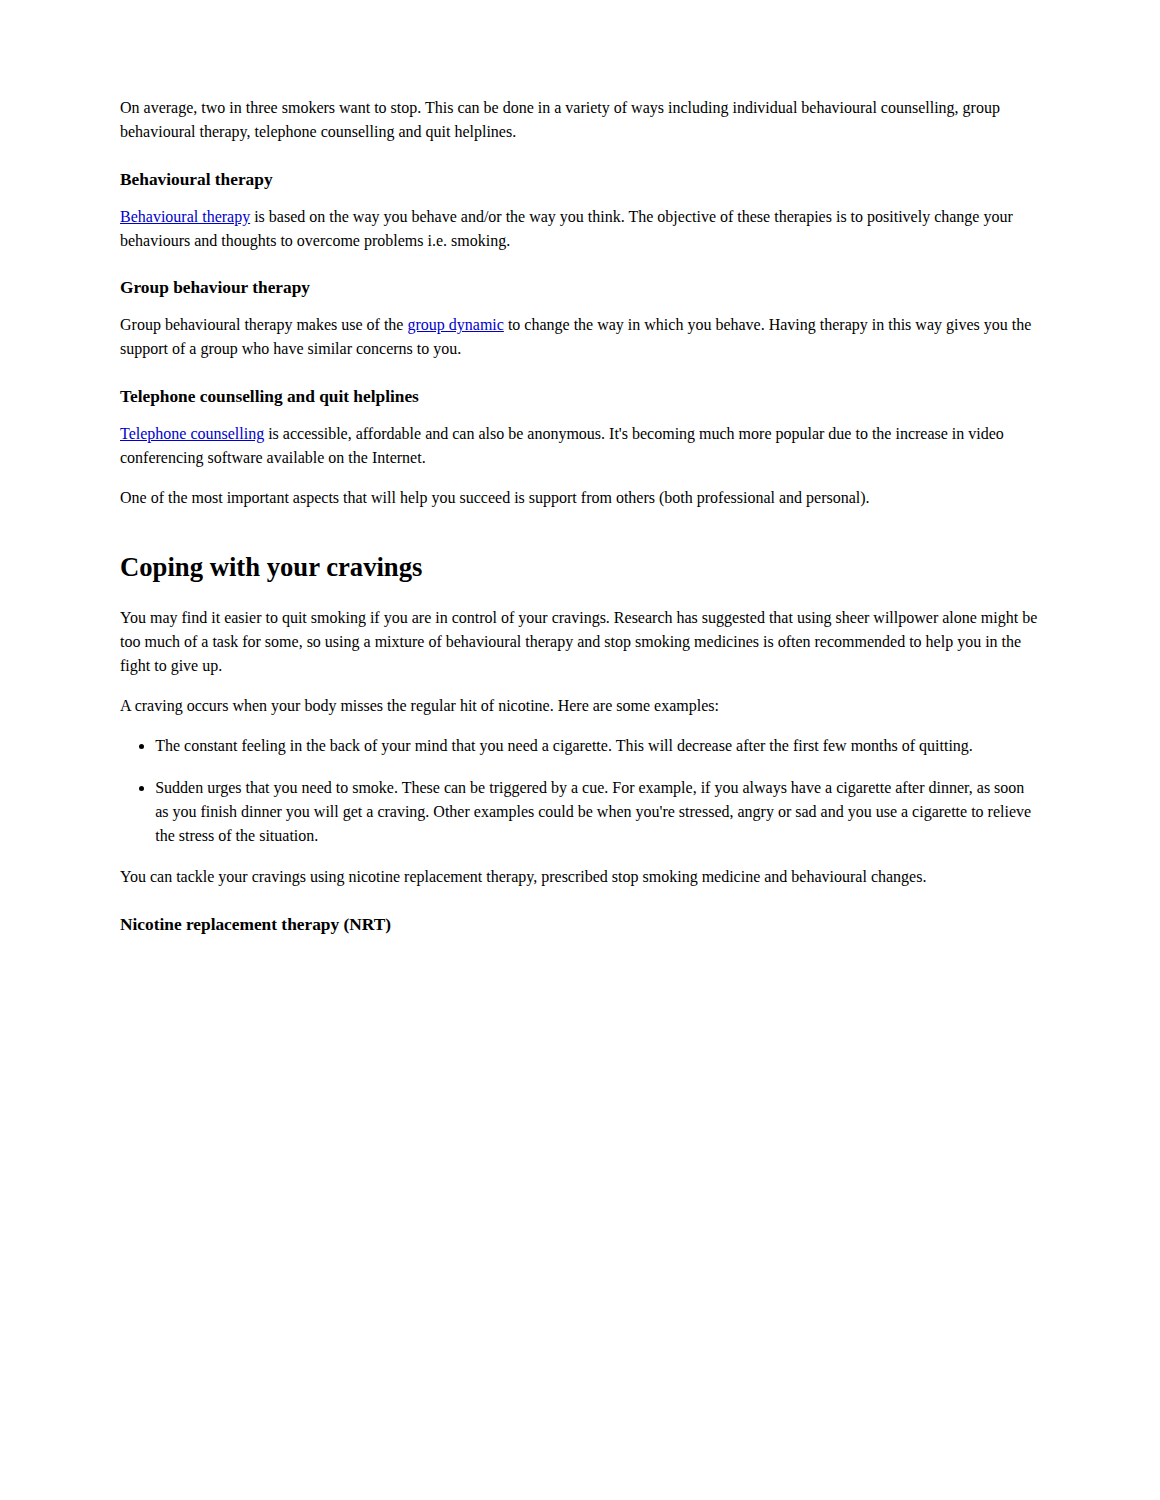On average, two in three smokers want to stop. This can be done in a variety of ways including individual behavioural counselling, group behavioural therapy, telephone counselling and quit helplines.
Behavioural therapy
Behavioural therapy is based on the way you behave and/or the way you think. The objective of these therapies is to positively change your behaviours and thoughts to overcome problems i.e. smoking.
Group behaviour therapy
Group behavioural therapy makes use of the group dynamic to change the way in which you behave. Having therapy in this way gives you the support of a group who have similar concerns to you.
Telephone counselling and quit helplines
Telephone counselling is accessible, affordable and can also be anonymous. It's becoming much more popular due to the increase in video conferencing software available on the Internet.
One of the most important aspects that will help you succeed is support from others (both professional and personal).
Coping with your cravings
You may find it easier to quit smoking if you are in control of your cravings. Research has suggested that using sheer willpower alone might be too much of a task for some, so using a mixture of behavioural therapy and stop smoking medicines is often recommended to help you in the fight to give up.
A craving occurs when your body misses the regular hit of nicotine. Here are some examples:
The constant feeling in the back of your mind that you need a cigarette. This will decrease after the first few months of quitting.
Sudden urges that you need to smoke. These can be triggered by a cue. For example, if you always have a cigarette after dinner, as soon as you finish dinner you will get a craving. Other examples could be when you're stressed, angry or sad and you use a cigarette to relieve the stress of the situation.
You can tackle your cravings using nicotine replacement therapy, prescribed stop smoking medicine and behavioural changes.
Nicotine replacement therapy (NRT)